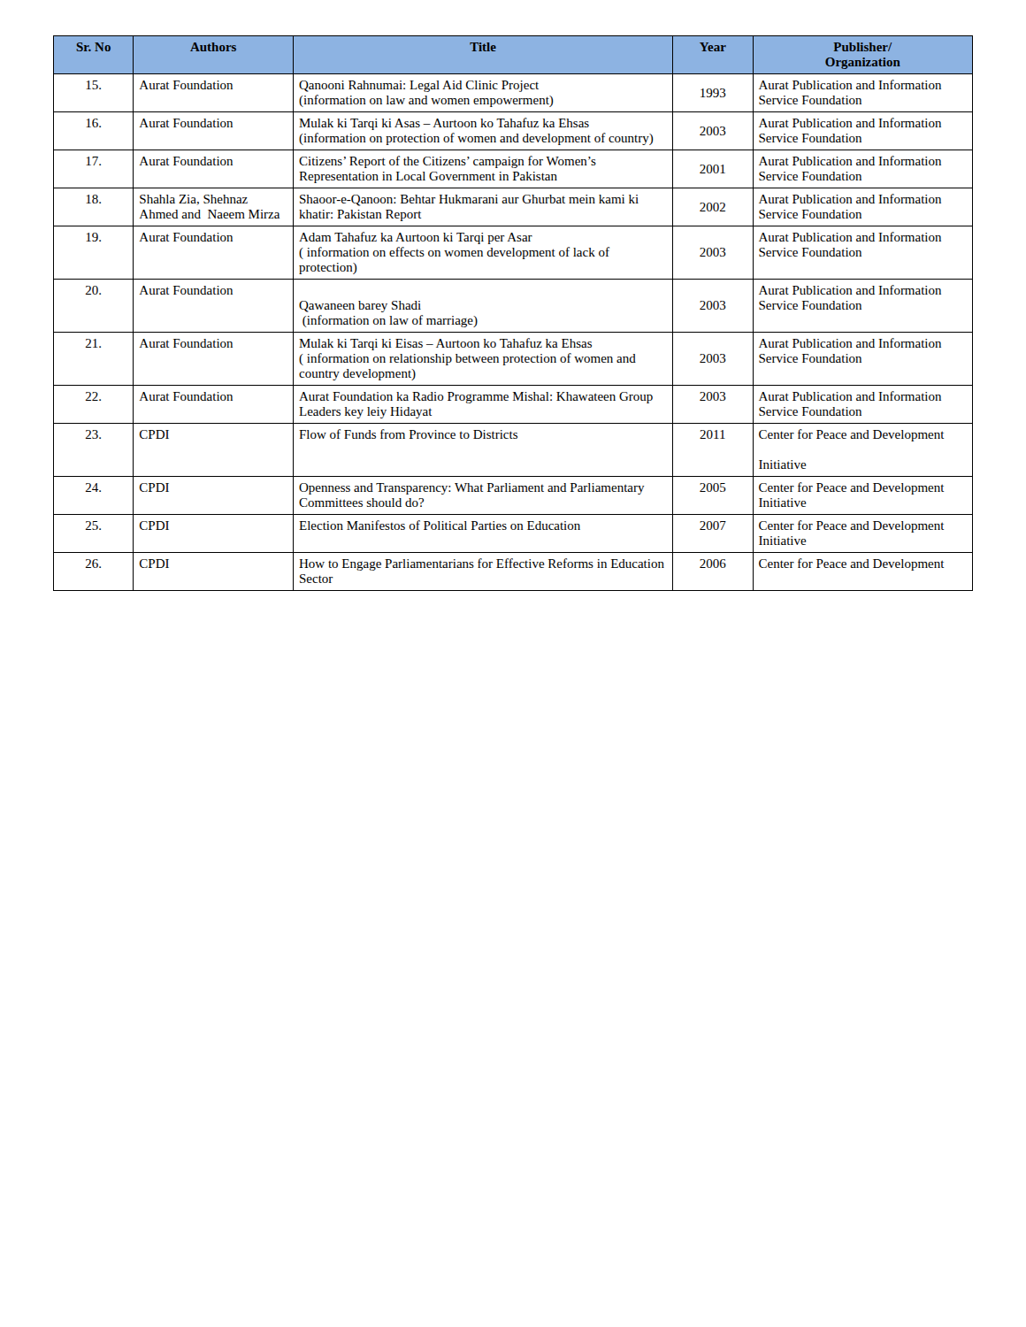| Sr. No | Authors | Title | Year | Publisher/ Organization |
| --- | --- | --- | --- | --- |
| 15. | Aurat Foundation | Qanooni Rahnumai: Legal Aid Clinic Project (information on law and women empowerment) | 1993 | Aurat Publication and Information Service Foundation |
| 16. | Aurat Foundation | Mulak ki Tarqi ki Asas – Aurtoon ko Tahafuz ka Ehsas (information on protection of women and development of country) | 2003 | Aurat Publication and Information Service Foundation |
| 17. | Aurat Foundation | Citizens’ Report of the Citizens’ campaign for Women’s Representation in Local Government in Pakistan | 2001 | Aurat Publication and Information Service Foundation |
| 18. | Shahla Zia, Shehnaz Ahmed and Naeem Mirza | Shaoor-e-Qanoon: Behtar Hukmarani aur Ghurbat mein kami ki khatir: Pakistan Report | 2002 | Aurat Publication and Information Service Foundation |
| 19. | Aurat Foundation | Adam Tahafuz ka Aurtoon ki Tarqi per Asar ( information on effects on women development of lack of protection) | 2003 | Aurat Publication and Information Service Foundation |
| 20. | Aurat Foundation | Qawaneen barey Shadi (information on law of marriage) | 2003 | Aurat Publication and Information Service Foundation |
| 21. | Aurat Foundation | Mulak ki Tarqi ki Eisas – Aurtoon ko Tahafuz ka Ehsas ( information on relationship between protection of women and country development) | 2003 | Aurat Publication and Information Service Foundation |
| 22. | Aurat Foundation | Aurat Foundation ka Radio Programme Mishal: Khawateen Group Leaders key leiy Hidayat | 2003 | Aurat Publication and Information Service Foundation |
| 23. | CPDI | Flow of Funds from Province to Districts | 2011 | Center for Peace and Development Initiative |
| 24. | CPDI | Openness and Transparency: What Parliament and Parliamentary Committees should do? | 2005 | Center for Peace and Development Initiative |
| 25. | CPDI | Election Manifestos of Political Parties on Education | 2007 | Center for Peace and Development Initiative |
| 26. | CPDI | How to Engage Parliamentarians for Effective Reforms in Education Sector | 2006 | Center for Peace and Development |